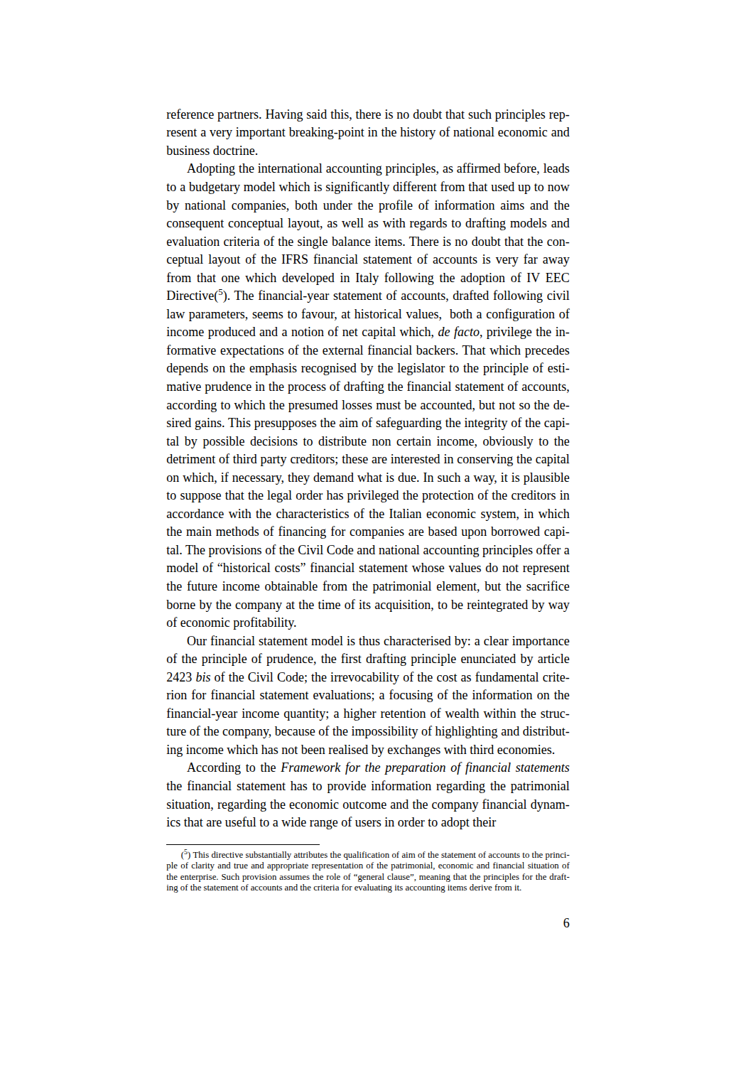reference partners. Having said this, there is no doubt that such principles represent a very important breaking-point in the history of national economic and business doctrine.
Adopting the international accounting principles, as affirmed before, leads to a budgetary model which is significantly different from that used up to now by national companies, both under the profile of information aims and the consequent conceptual layout, as well as with regards to drafting models and evaluation criteria of the single balance items. There is no doubt that the conceptual layout of the IFRS financial statement of accounts is very far away from that one which developed in Italy following the adoption of IV EEC Directive(5). The financial-year statement of accounts, drafted following civil law parameters, seems to favour, at historical values, both a configuration of income produced and a notion of net capital which, de facto, privilege the informative expectations of the external financial backers. That which precedes depends on the emphasis recognised by the legislator to the principle of estimative prudence in the process of drafting the financial statement of accounts, according to which the presumed losses must be accounted, but not so the desired gains. This presupposes the aim of safeguarding the integrity of the capital by possible decisions to distribute non certain income, obviously to the detriment of third party creditors; these are interested in conserving the capital on which, if necessary, they demand what is due. In such a way, it is plausible to suppose that the legal order has privileged the protection of the creditors in accordance with the characteristics of the Italian economic system, in which the main methods of financing for companies are based upon borrowed capital. The provisions of the Civil Code and national accounting principles offer a model of “historical costs” financial statement whose values do not represent the future income obtainable from the patrimonial element, but the sacrifice borne by the company at the time of its acquisition, to be reintegrated by way of economic profitability.
Our financial statement model is thus characterised by: a clear importance of the principle of prudence, the first drafting principle enunciated by article 2423 bis of the Civil Code; the irrevocability of the cost as fundamental criterion for financial statement evaluations; a focusing of the information on the financial-year income quantity; a higher retention of wealth within the structure of the company, because of the impossibility of highlighting and distributing income which has not been realised by exchanges with third economies.
According to the Framework for the preparation of financial statements the financial statement has to provide information regarding the patrimonial situation, regarding the economic outcome and the company financial dynamics that are useful to a wide range of users in order to adopt their
(5) This directive substantially attributes the qualification of aim of the statement of accounts to the principle of clarity and true and appropriate representation of the patrimonial, economic and financial situation of the enterprise. Such provision assumes the role of “general clause”, meaning that the principles for the drafting of the statement of accounts and the criteria for evaluating its accounting items derive from it.
6